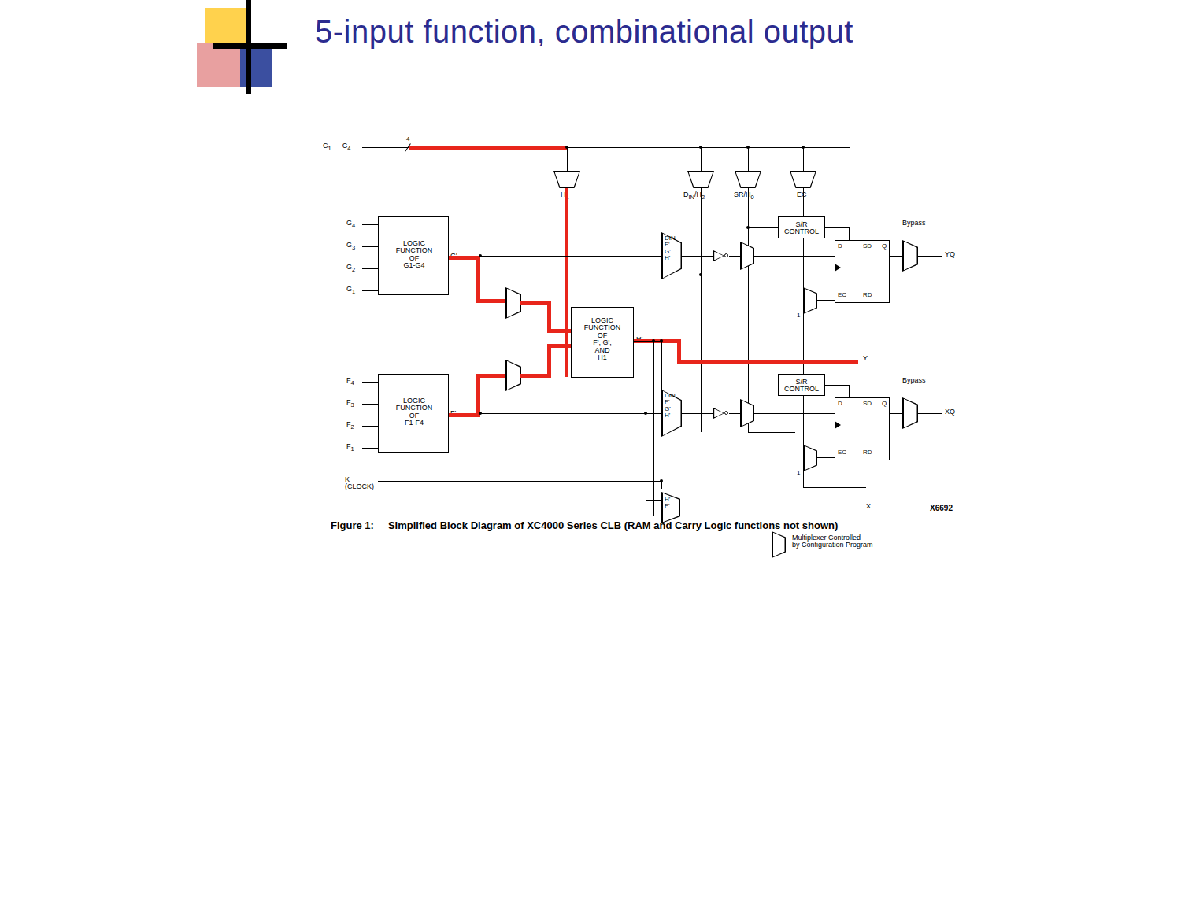5-input function, combinational output
C1 ··· C4
4
H1
DIN/H2
SR/H0
EC
LOGIC
FUNCTION
OF
G1-G4
G4
G3
G2
G1
G'
LOGIC
FUNCTION
OF
F', G',
AND
H1
H'
Y
LOGIC
FUNCTION
OF
F1-F4
F4
F3
F2
F1
F'
K
(CLOCK)
DIN
F'
G'
H'
S/R
CONTROL
D
SD
Q
RD
EC
Bypass
YQ
1
DIN
F'
G'
H'
S/R
CONTROL
D
SD
Q
RD
EC
Bypass
XQ
1
H'
F'
X
Multiplexer Controlled
by Configuration Program
Figure 1: Simplified Block Diagram of XC4000 Series CLB (RAM and Carry Logic functions not shown)
X6692